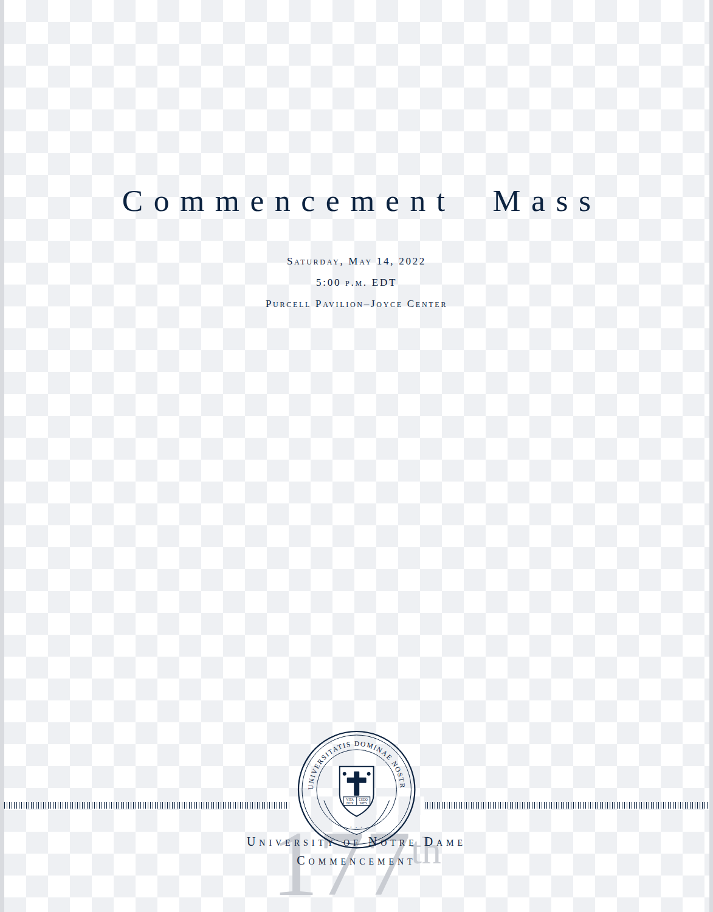Commencement Mass
Saturday, May 14, 2022
5:00 p.m. EDT
Purcell Pavilion–Joyce Center
SIGILLUM UNIVERSITATIS DOMINAE NOSTRAE A LACU · · · VITA DUX CEDO SPES
177th
University of Notre Dame
Commencement